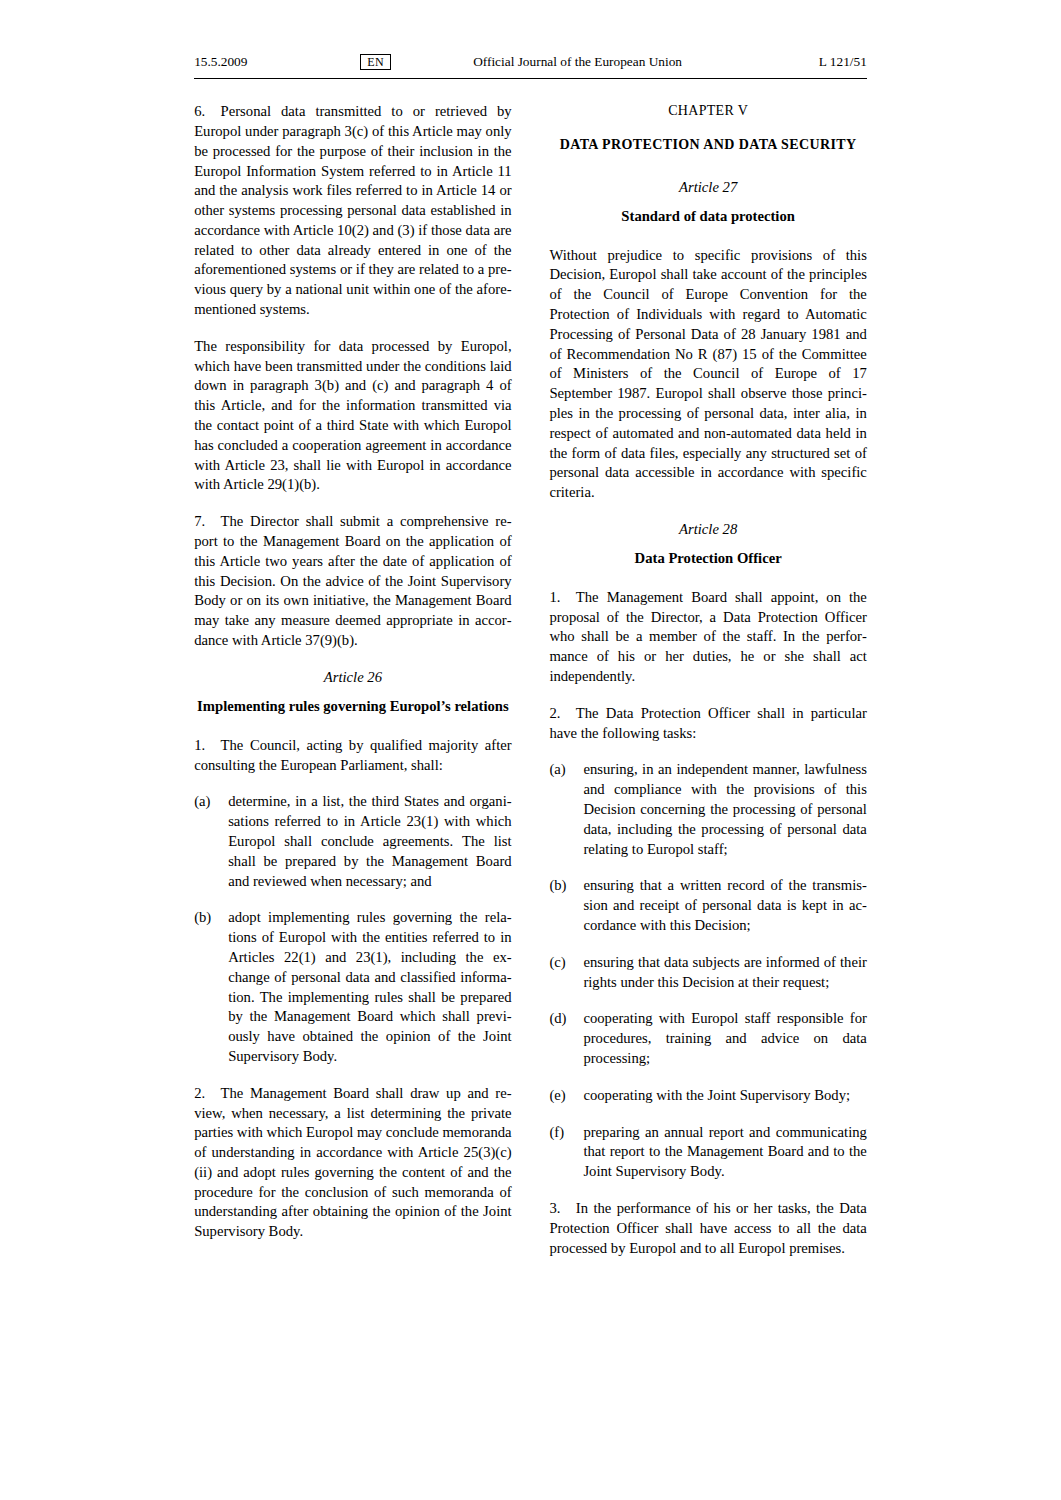15.5.2009
EN
Official Journal of the European Union
L 121/51
6. Personal data transmitted to or retrieved by Europol under paragraph 3(c) of this Article may only be processed for the purpose of their inclusion in the Europol Information System referred to in Article 11 and the analysis work files referred to in Article 14 or other systems processing personal data established in accordance with Article 10(2) and (3) if those data are related to other data already entered in one of the aforementioned systems or if they are related to a previous query by a national unit within one of the aforementioned systems.
The responsibility for data processed by Europol, which have been transmitted under the conditions laid down in paragraph 3(b) and (c) and paragraph 4 of this Article, and for the information transmitted via the contact point of a third State with which Europol has concluded a cooperation agreement in accordance with Article 23, shall lie with Europol in accordance with Article 29(1)(b).
7. The Director shall submit a comprehensive report to the Management Board on the application of this Article two years after the date of application of this Decision. On the advice of the Joint Supervisory Body or on its own initiative, the Management Board may take any measure deemed appropriate in accordance with Article 37(9)(b).
Article 26
Implementing rules governing Europol’s relations
1. The Council, acting by qualified majority after consulting the European Parliament, shall:
(a) determine, in a list, the third States and organisations referred to in Article 23(1) with which Europol shall conclude agreements. The list shall be prepared by the Management Board and reviewed when necessary; and
(b) adopt implementing rules governing the relations of Europol with the entities referred to in Articles 22(1) and 23(1), including the exchange of personal data and classified information. The implementing rules shall be prepared by the Management Board which shall previously have obtained the opinion of the Joint Supervisory Body.
2. The Management Board shall draw up and review, when necessary, a list determining the private parties with which Europol may conclude memoranda of understanding in accordance with Article 25(3)(c)(ii) and adopt rules governing the content of and the procedure for the conclusion of such memoranda of understanding after obtaining the opinion of the Joint Supervisory Body.
CHAPTER V
Data protection and data security
Article 27
Standard of data protection
Without prejudice to specific provisions of this Decision, Europol shall take account of the principles of the Council of Europe Convention for the Protection of Individuals with regard to Automatic Processing of Personal Data of 28 January 1981 and of Recommendation No R (87) 15 of the Committee of Ministers of the Council of Europe of 17 September 1987. Europol shall observe those principles in the processing of personal data, inter alia, in respect of automated and non-automated data held in the form of data files, especially any structured set of personal data accessible in accordance with specific criteria.
Article 28
Data Protection Officer
1. The Management Board shall appoint, on the proposal of the Director, a Data Protection Officer who shall be a member of the staff. In the performance of his or her duties, he or she shall act independently.
2. The Data Protection Officer shall in particular have the following tasks:
(a) ensuring, in an independent manner, lawfulness and compliance with the provisions of this Decision concerning the processing of personal data, including the processing of personal data relating to Europol staff;
(b) ensuring that a written record of the transmission and receipt of personal data is kept in accordance with this Decision;
(c) ensuring that data subjects are informed of their rights under this Decision at their request;
(d) cooperating with Europol staff responsible for procedures, training and advice on data processing;
(e) cooperating with the Joint Supervisory Body;
(f) preparing an annual report and communicating that report to the Management Board and to the Joint Supervisory Body.
3. In the performance of his or her tasks, the Data Protection Officer shall have access to all the data processed by Europol and to all Europol premises.